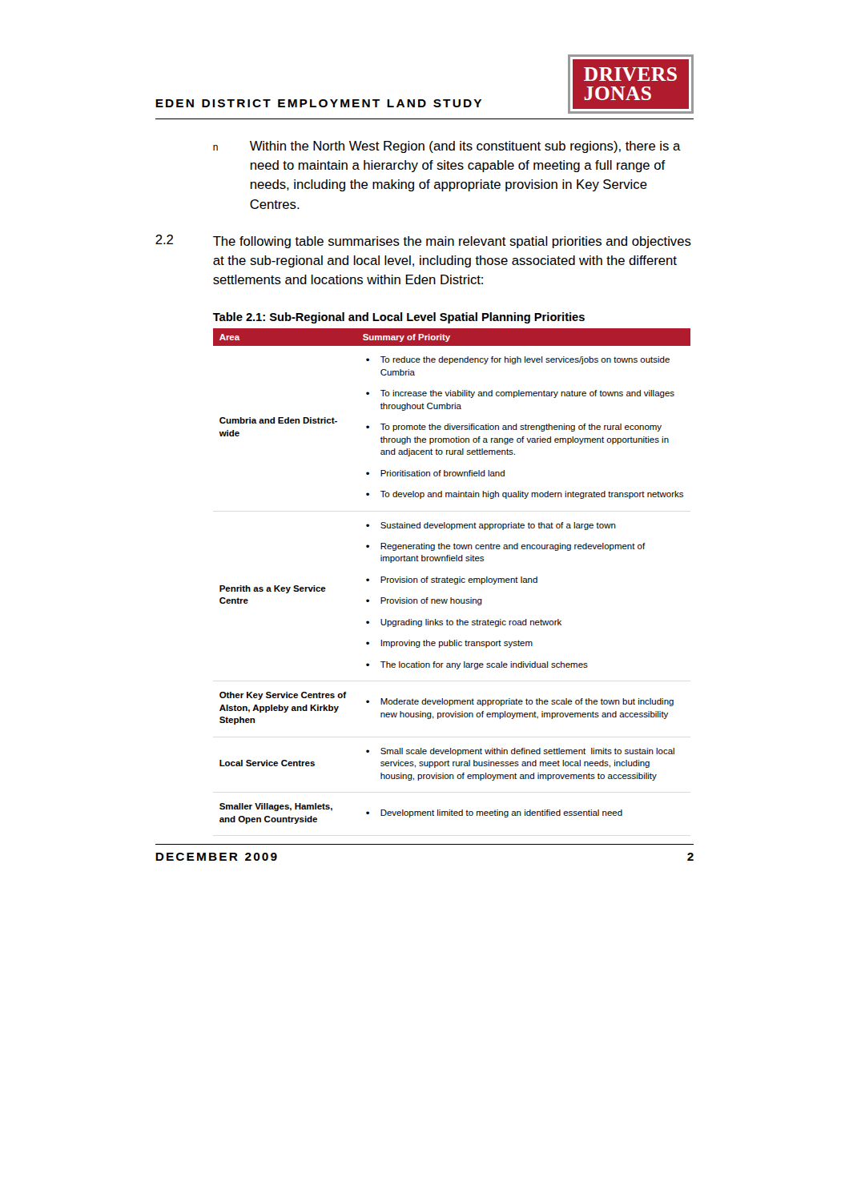EDEN DISTRICT EMPLOYMENT LAND STUDY
DRIVERS JONAS
n
Within the North West Region (and its constituent sub regions), there is a need to maintain a hierarchy of sites capable of meeting a full range of needs, including the making of appropriate provision in Key Service Centres.
2.2
The following table summarises the main relevant spatial priorities and objectives at the sub-regional and local level, including those associated with the different settlements and locations within Eden District:
Table 2.1: Sub-Regional and Local Level Spatial Planning Priorities
| Area | Summary of Priority |
| --- | --- |
| Cumbria and Eden District-wide | To reduce the dependency for high level services/jobs on towns outside Cumbria To increase the viability and complementary nature of towns and villages throughout Cumbria To promote the diversification and strengthening of the rural economy through the promotion of a range of varied employment opportunities in and adjacent to rural settlements. Prioritisation of brownfield land To develop and maintain high quality modern integrated transport networks |
| Penrith as a Key Service Centre | Sustained development appropriate to that of a large town Regenerating the town centre and encouraging redevelopment of important brownfield sites Provision of strategic employment land Provision of new housing Upgrading links to the strategic road network Improving the public transport system The location for any large scale individual schemes |
| Other Key Service Centres of Alston, Appleby and Kirkby Stephen | Moderate development appropriate to the scale of the town but including new housing, provision of employment, improvements and accessibility |
| Local Service Centres | Small scale development within defined settlement limits to sustain local services, support rural businesses and meet local needs, including housing, provision of employment and improvements to accessibility |
| Smaller Villages, Hamlets, and Open Countryside | Development limited to meeting an identified essential need |
DECEMBER 2009
2